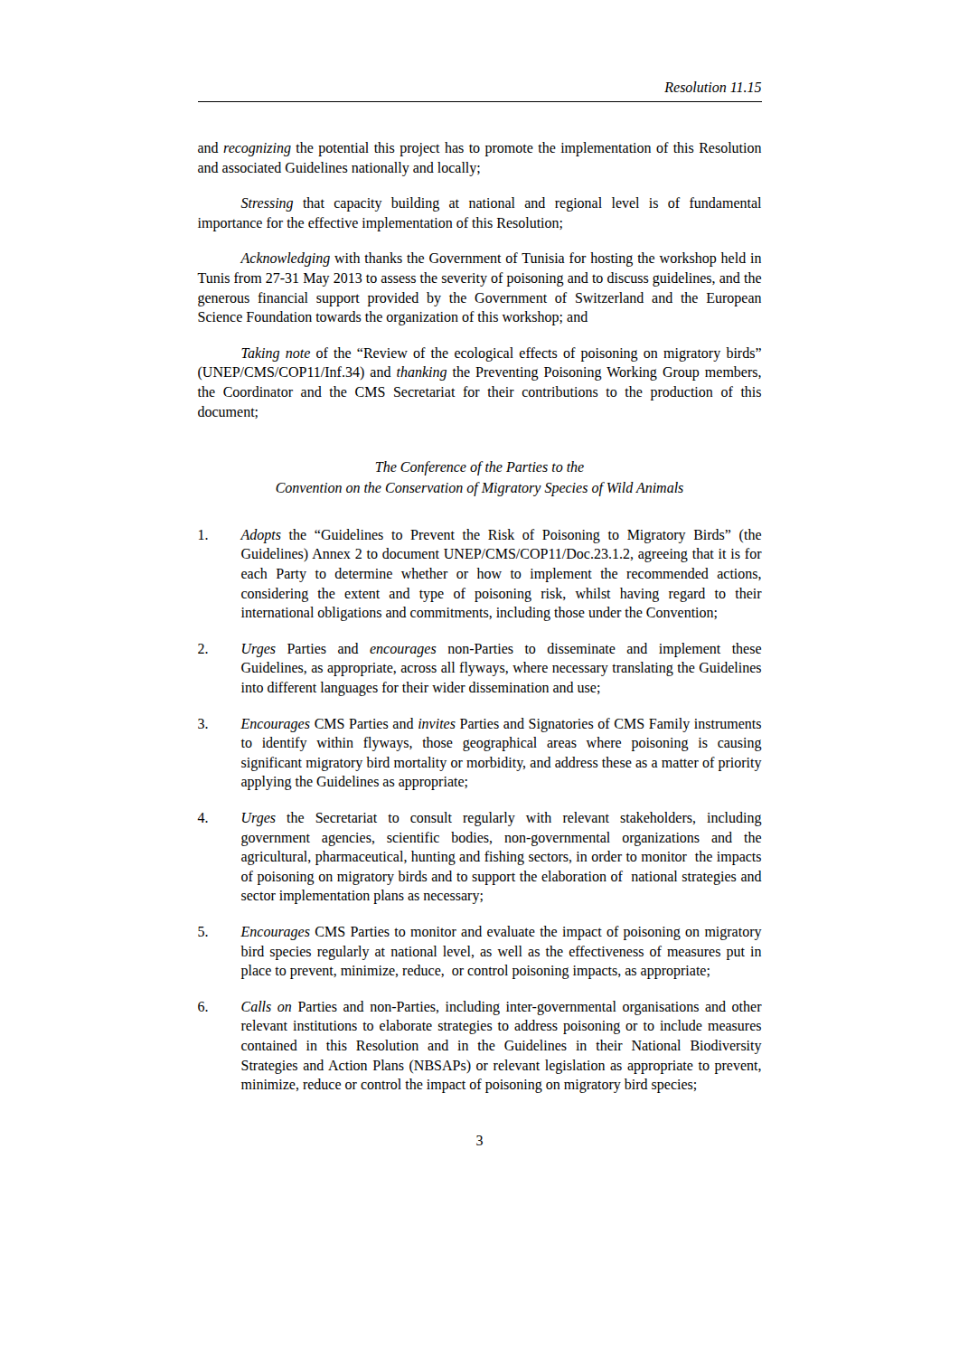Resolution 11.15
and recognizing the potential this project has to promote the implementation of this Resolution and associated Guidelines nationally and locally;
Stressing that capacity building at national and regional level is of fundamental importance for the effective implementation of this Resolution;
Acknowledging with thanks the Government of Tunisia for hosting the workshop held in Tunis from 27-31 May 2013 to assess the severity of poisoning and to discuss guidelines, and the generous financial support provided by the Government of Switzerland and the European Science Foundation towards the organization of this workshop; and
Taking note of the “Review of the ecological effects of poisoning on migratory birds” (UNEP/CMS/COP11/Inf.34) and thanking the Preventing Poisoning Working Group members, the Coordinator and the CMS Secretariat for their contributions to the production of this document;
The Conference of the Parties to the
Convention on the Conservation of Migratory Species of Wild Animals
1.
Adopts the “Guidelines to Prevent the Risk of Poisoning to Migratory Birds” (the Guidelines) Annex 2 to document UNEP/CMS/COP11/Doc.23.1.2, agreeing that it is for each Party to determine whether or how to implement the recommended actions, considering the extent and type of poisoning risk, whilst having regard to their international obligations and commitments, including those under the Convention;
2.
Urges Parties and encourages non-Parties to disseminate and implement these Guidelines, as appropriate, across all flyways, where necessary translating the Guidelines into different languages for their wider dissemination and use;
3.
Encourages CMS Parties and invites Parties and Signatories of CMS Family instruments to identify within flyways, those geographical areas where poisoning is causing significant migratory bird mortality or morbidity, and address these as a matter of priority applying the Guidelines as appropriate;
4.
Urges the Secretariat to consult regularly with relevant stakeholders, including government agencies, scientific bodies, non-governmental organizations and the agricultural, pharmaceutical, hunting and fishing sectors, in order to monitor the impacts of poisoning on migratory birds and to support the elaboration of national strategies and sector implementation plans as necessary;
5.
Encourages CMS Parties to monitor and evaluate the impact of poisoning on migratory bird species regularly at national level, as well as the effectiveness of measures put in place to prevent, minimize, reduce, or control poisoning impacts, as appropriate;
6.
Calls on Parties and non-Parties, including inter-governmental organisations and other relevant institutions to elaborate strategies to address poisoning or to include measures contained in this Resolution and in the Guidelines in their National Biodiversity Strategies and Action Plans (NBSAPs) or relevant legislation as appropriate to prevent, minimize, reduce or control the impact of poisoning on migratory bird species;
3